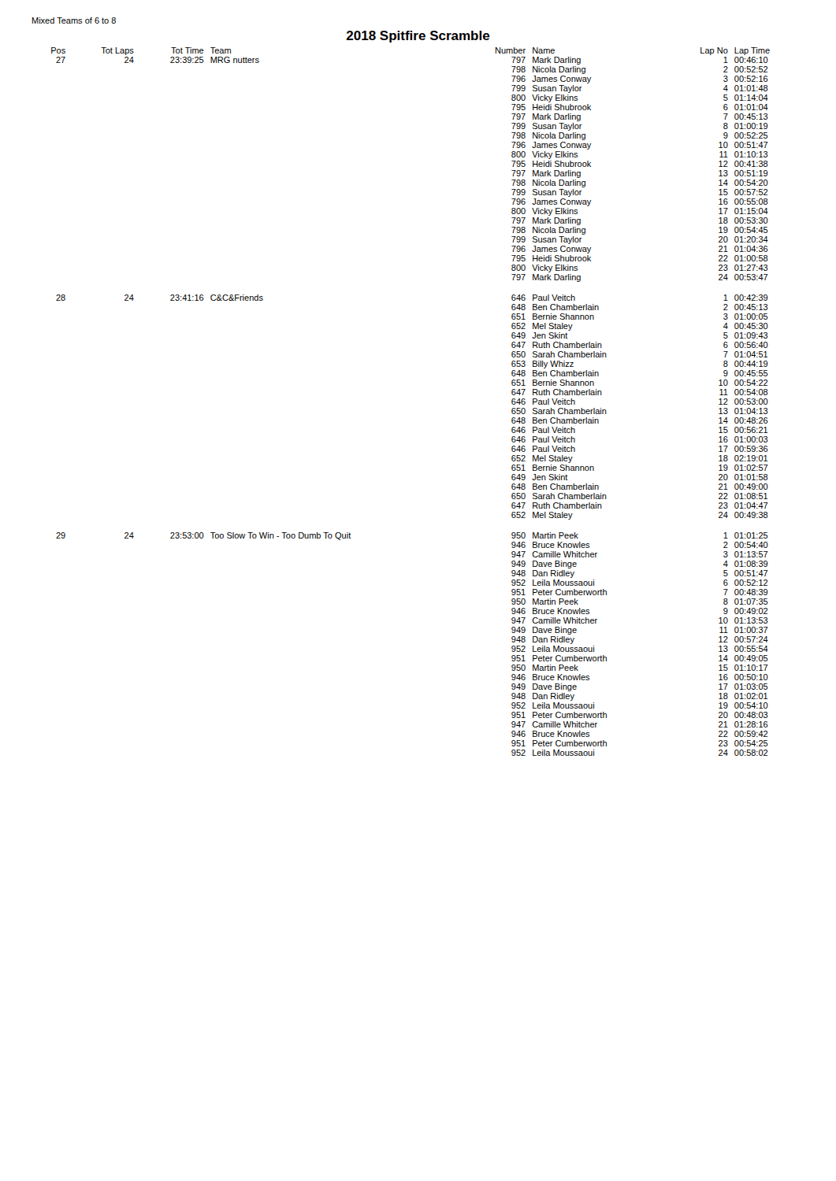Mixed Teams of 6 to 8
2018 Spitfire Scramble
| Pos | Tot Laps | Tot Time | Team | Number | Name | Lap No | Lap Time |
| --- | --- | --- | --- | --- | --- | --- | --- |
| 27 | 24 | 23:39:25 | MRG nutters | 797 | Mark Darling | 1 | 00:46:10 |
| | | | | 798 | Nicola Darling | 2 | 00:52:52 |
| | | | | 796 | James Conway | 3 | 00:52:16 |
| | | | | 799 | Susan Taylor | 4 | 01:01:48 |
| | | | | 800 | Vicky Elkins | 5 | 01:14:04 |
| | | | | 795 | Heidi Shubrook | 6 | 01:01:04 |
| | | | | 797 | Mark Darling | 7 | 00:45:13 |
| | | | | 799 | Susan Taylor | 8 | 01:00:19 |
| | | | | 798 | Nicola Darling | 9 | 00:52:25 |
| | | | | 796 | James Conway | 10 | 00:51:47 |
| | | | | 800 | Vicky Elkins | 11 | 01:10:13 |
| | | | | 795 | Heidi Shubrook | 12 | 00:41:38 |
| | | | | 797 | Mark Darling | 13 | 00:51:19 |
| | | | | 798 | Nicola Darling | 14 | 00:54:20 |
| | | | | 799 | Susan Taylor | 15 | 00:57:52 |
| | | | | 796 | James Conway | 16 | 00:55:08 |
| | | | | 800 | Vicky Elkins | 17 | 01:15:04 |
| | | | | 797 | Mark Darling | 18 | 00:53:30 |
| | | | | 798 | Nicola Darling | 19 | 00:54:45 |
| | | | | 799 | Susan Taylor | 20 | 01:20:34 |
| | | | | 796 | James Conway | 21 | 01:04:36 |
| | | | | 795 | Heidi Shubrook | 22 | 01:00:58 |
| | | | | 800 | Vicky Elkins | 23 | 01:27:43 |
| | | | | 797 | Mark Darling | 24 | 00:53:47 |
| 28 | 24 | 23:41:16 | C&C&Friends | 646 | Paul Veitch | 1 | 00:42:39 |
| | | | | 648 | Ben Chamberlain | 2 | 00:45:13 |
| | | | | 651 | Bernie Shannon | 3 | 01:00:05 |
| | | | | 652 | Mel Staley | 4 | 00:45:30 |
| | | | | 649 | Jen Skint | 5 | 01:09:43 |
| | | | | 647 | Ruth Chamberlain | 6 | 00:56:40 |
| | | | | 650 | Sarah Chamberlain | 7 | 01:04:51 |
| | | | | 653 | Billy Whizz | 8 | 00:44:19 |
| | | | | 648 | Ben Chamberlain | 9 | 00:45:55 |
| | | | | 651 | Bernie Shannon | 10 | 00:54:22 |
| | | | | 647 | Ruth Chamberlain | 11 | 00:54:08 |
| | | | | 646 | Paul Veitch | 12 | 00:53:00 |
| | | | | 650 | Sarah Chamberlain | 13 | 01:04:13 |
| | | | | 648 | Ben Chamberlain | 14 | 00:48:26 |
| | | | | 646 | Paul Veitch | 15 | 00:56:21 |
| | | | | 646 | Paul Veitch | 16 | 01:00:03 |
| | | | | 646 | Paul Veitch | 17 | 00:59:36 |
| | | | | 652 | Mel Staley | 18 | 02:19:01 |
| | | | | 651 | Bernie Shannon | 19 | 01:02:57 |
| | | | | 649 | Jen Skint | 20 | 01:01:58 |
| | | | | 648 | Ben Chamberlain | 21 | 00:49:00 |
| | | | | 650 | Sarah Chamberlain | 22 | 01:08:51 |
| | | | | 647 | Ruth Chamberlain | 23 | 01:04:47 |
| | | | | 652 | Mel Staley | 24 | 00:49:38 |
| 29 | 24 | 23:53:00 | Too Slow To Win - Too Dumb To Quit | 950 | Martin Peek | 1 | 01:01:25 |
| | | | | 946 | Bruce Knowles | 2 | 00:54:40 |
| | | | | 947 | Camille Whitcher | 3 | 01:13:57 |
| | | | | 949 | Dave Binge | 4 | 01:08:39 |
| | | | | 948 | Dan Ridley | 5 | 00:51:47 |
| | | | | 952 | Leila Moussaoui | 6 | 00:52:12 |
| | | | | 951 | Peter Cumberworth | 7 | 00:48:39 |
| | | | | 950 | Martin Peek | 8 | 01:07:35 |
| | | | | 946 | Bruce Knowles | 9 | 00:49:02 |
| | | | | 947 | Camille Whitcher | 10 | 01:13:53 |
| | | | | 949 | Dave Binge | 11 | 01:00:37 |
| | | | | 948 | Dan Ridley | 12 | 00:57:24 |
| | | | | 952 | Leila Moussaoui | 13 | 00:55:54 |
| | | | | 951 | Peter Cumberworth | 14 | 00:49:05 |
| | | | | 950 | Martin Peek | 15 | 01:10:17 |
| | | | | 946 | Bruce Knowles | 16 | 00:50:10 |
| | | | | 949 | Dave Binge | 17 | 01:03:05 |
| | | | | 948 | Dan Ridley | 18 | 01:02:01 |
| | | | | 952 | Leila Moussaoui | 19 | 00:54:10 |
| | | | | 951 | Peter Cumberworth | 20 | 00:48:03 |
| | | | | 947 | Camille Whitcher | 21 | 01:28:16 |
| | | | | 946 | Bruce Knowles | 22 | 00:59:42 |
| | | | | 951 | Peter Cumberworth | 23 | 00:54:25 |
| | | | | 952 | Leila Moussaoui | 24 | 00:58:02 |